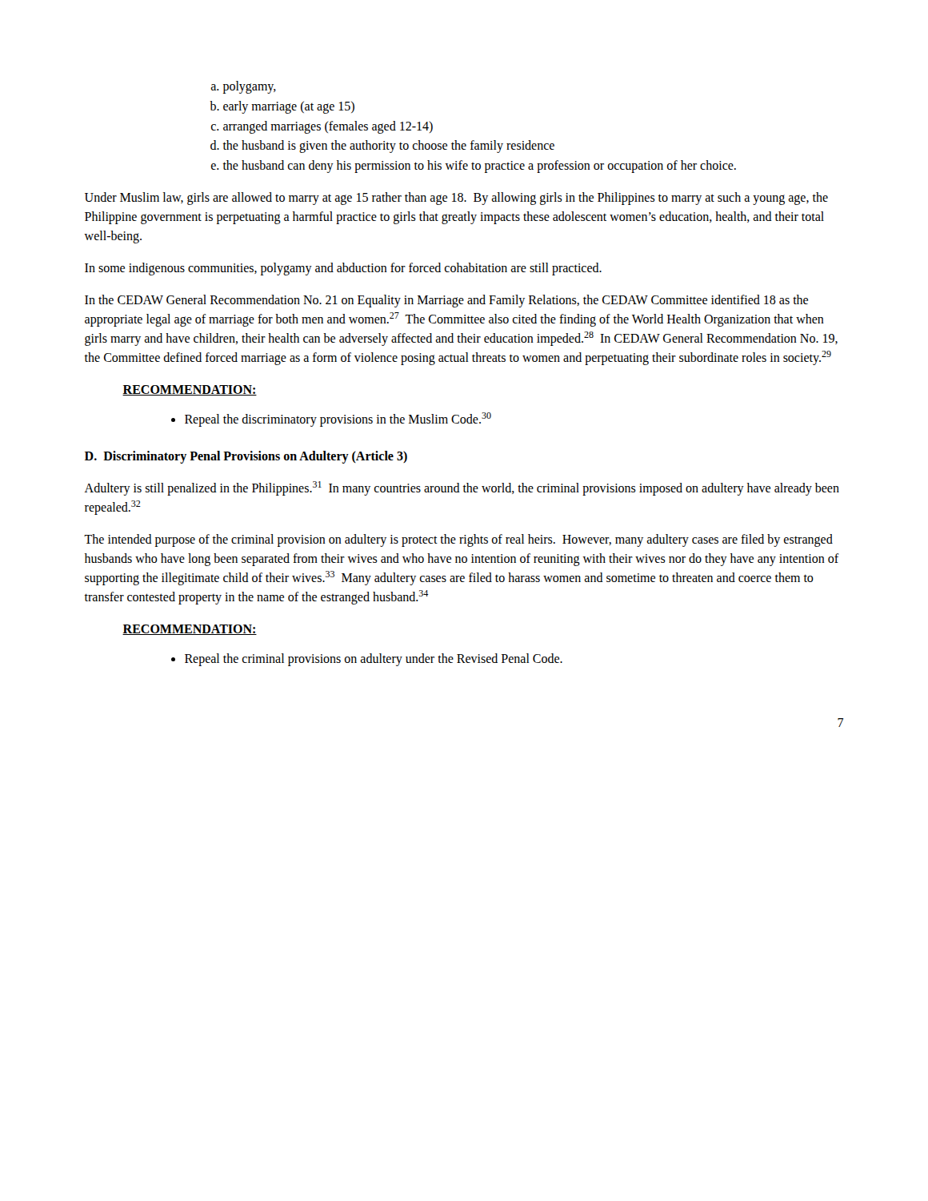polygamy,
early marriage (at age 15)
arranged marriages (females aged 12-14)
the husband is given the authority to choose the family residence
the husband can deny his permission to his wife to practice a profession or occupation of her choice.
Under Muslim law, girls are allowed to marry at age 15 rather than age 18. By allowing girls in the Philippines to marry at such a young age, the Philippine government is perpetuating a harmful practice to girls that greatly impacts these adolescent women’s education, health, and their total well-being.
In some indigenous communities, polygamy and abduction for forced cohabitation are still practiced.
In the CEDAW General Recommendation No. 21 on Equality in Marriage and Family Relations, the CEDAW Committee identified 18 as the appropriate legal age of marriage for both men and women.27 The Committee also cited the finding of the World Health Organization that when girls marry and have children, their health can be adversely affected and their education impeded.28 In CEDAW General Recommendation No. 19, the Committee defined forced marriage as a form of violence posing actual threats to women and perpetuating their subordinate roles in society.29
RECOMMENDATION:
Repeal the discriminatory provisions in the Muslim Code.30
D. Discriminatory Penal Provisions on Adultery (Article 3)
Adultery is still penalized in the Philippines.31 In many countries around the world, the criminal provisions imposed on adultery have already been repealed.32
The intended purpose of the criminal provision on adultery is protect the rights of real heirs. However, many adultery cases are filed by estranged husbands who have long been separated from their wives and who have no intention of reuniting with their wives nor do they have any intention of supporting the illegitimate child of their wives.33 Many adultery cases are filed to harass women and sometime to threaten and coerce them to transfer contested property in the name of the estranged husband.34
RECOMMENDATION:
Repeal the criminal provisions on adultery under the Revised Penal Code.
7